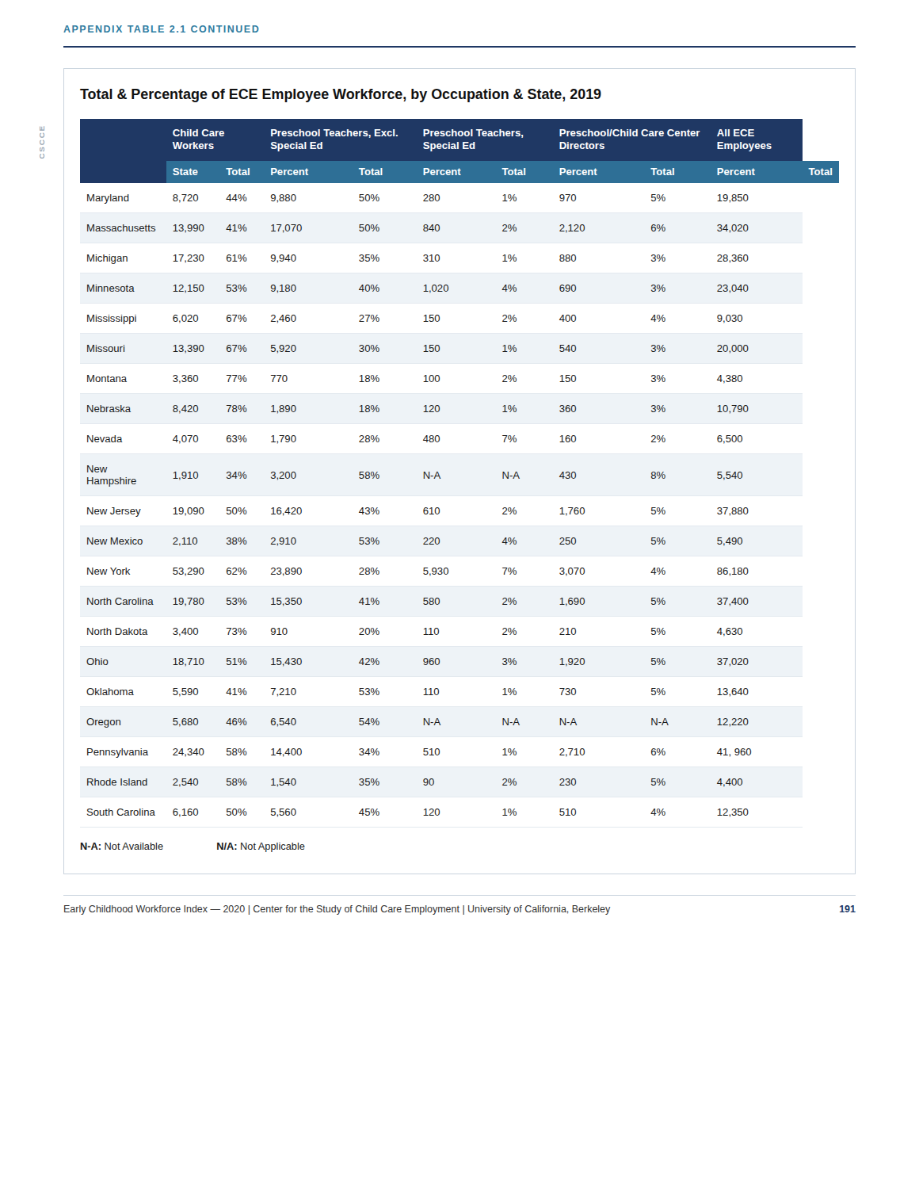Appendix Table 2.1 Continued
CSCCE
Total & Percentage of ECE Employee Workforce, by Occupation & State, 2019
| | Child Care Workers | Preschool Teachers, Excl. Special Ed | Preschool Teachers, Special Ed | Preschool/Child Care Center Directors | All ECE Employees |
| --- | --- | --- | --- | --- | --- |
| State | Total | Percent | Total | Percent | Total | Percent | Total | Percent | Total |
| Maryland | 8,720 | 44% | 9,880 | 50% | 280 | 1% | 970 | 5% | 19,850 |
| Massachusetts | 13,990 | 41% | 17,070 | 50% | 840 | 2% | 2,120 | 6% | 34,020 |
| Michigan | 17,230 | 61% | 9,940 | 35% | 310 | 1% | 880 | 3% | 28,360 |
| Minnesota | 12,150 | 53% | 9,180 | 40% | 1,020 | 4% | 690 | 3% | 23,040 |
| Mississippi | 6,020 | 67% | 2,460 | 27% | 150 | 2% | 400 | 4% | 9,030 |
| Missouri | 13,390 | 67% | 5,920 | 30% | 150 | 1% | 540 | 3% | 20,000 |
| Montana | 3,360 | 77% | 770 | 18% | 100 | 2% | 150 | 3% | 4,380 |
| Nebraska | 8,420 | 78% | 1,890 | 18% | 120 | 1% | 360 | 3% | 10,790 |
| Nevada | 4,070 | 63% | 1,790 | 28% | 480 | 7% | 160 | 2% | 6,500 |
| New Hampshire | 1,910 | 34% | 3,200 | 58% | N-A | N-A | 430 | 8% | 5,540 |
| New Jersey | 19,090 | 50% | 16,420 | 43% | 610 | 2% | 1,760 | 5% | 37,880 |
| New Mexico | 2,110 | 38% | 2,910 | 53% | 220 | 4% | 250 | 5% | 5,490 |
| New York | 53,290 | 62% | 23,890 | 28% | 5,930 | 7% | 3,070 | 4% | 86,180 |
| North Carolina | 19,780 | 53% | 15,350 | 41% | 580 | 2% | 1,690 | 5% | 37,400 |
| North Dakota | 3,400 | 73% | 910 | 20% | 110 | 2% | 210 | 5% | 4,630 |
| Ohio | 18,710 | 51% | 15,430 | 42% | 960 | 3% | 1,920 | 5% | 37,020 |
| Oklahoma | 5,590 | 41% | 7,210 | 53% | 110 | 1% | 730 | 5% | 13,640 |
| Oregon | 5,680 | 46% | 6,540 | 54% | N-A | N-A | N-A | N-A | 12,220 |
| Pennsylvania | 24,340 | 58% | 14,400 | 34% | 510 | 1% | 2,710 | 6% | 41, 960 |
| Rhode Island | 2,540 | 58% | 1,540 | 35% | 90 | 2% | 230 | 5% | 4,400 |
| South Carolina | 6,160 | 50% | 5,560 | 45% | 120 | 1% | 510 | 4% | 12,350 |
N-A: Not Available N/A: Not Applicable
Early Childhood Workforce Index — 2020 | Center for the Study of Child Care Employment | University of California, Berkeley 191